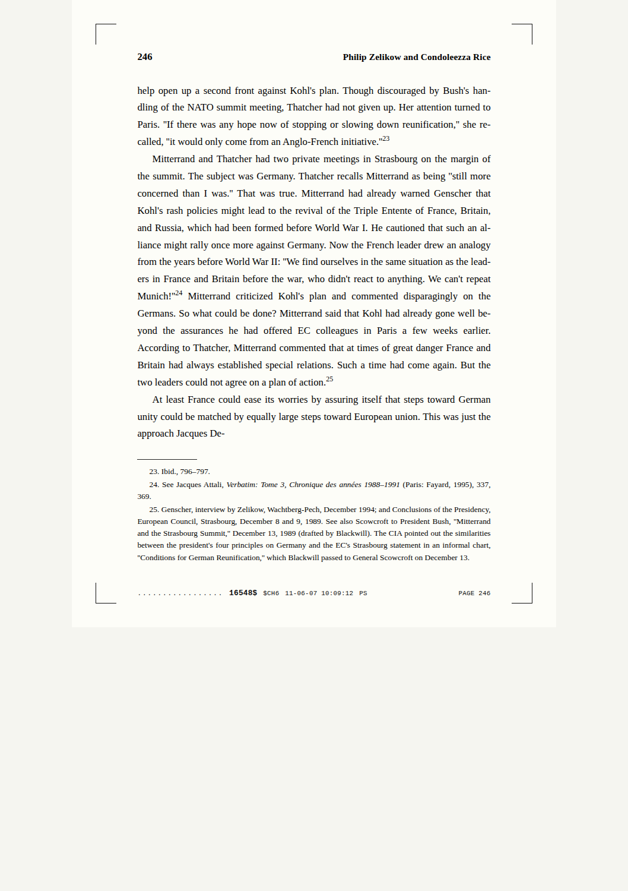246 Philip Zelikow and Condoleezza Rice
help open up a second front against Kohl's plan. Though discouraged by Bush's handling of the NATO summit meeting, Thatcher had not given up. Her attention turned to Paris. ''If there was any hope now of stopping or slowing down reunification,'' she recalled, ''it would only come from an Anglo-French initiative.''23
Mitterrand and Thatcher had two private meetings in Strasbourg on the margin of the summit. The subject was Germany. Thatcher recalls Mitterrand as being ''still more concerned than I was.'' That was true. Mitterrand had already warned Genscher that Kohl's rash policies might lead to the revival of the Triple Entente of France, Britain, and Russia, which had been formed before World War I. He cautioned that such an alliance might rally once more against Germany. Now the French leader drew an analogy from the years before World War II: ''We find ourselves in the same situation as the leaders in France and Britain before the war, who didn't react to anything. We can't repeat Munich!''24 Mitterrand criticized Kohl's plan and commented disparagingly on the Germans. So what could be done? Mitterrand said that Kohl had already gone well beyond the assurances he had offered EC colleagues in Paris a few weeks earlier. According to Thatcher, Mitterrand commented that at times of great danger France and Britain had always established special relations. Such a time had come again. But the two leaders could not agree on a plan of action.25
At least France could ease its worries by assuring itself that steps toward German unity could be matched by equally large steps toward European union. This was just the approach Jacques De-
23. Ibid., 796–797.
24. See Jacques Attali, Verbatim: Tome 3, Chronique des années 1988–1991 (Paris: Fayard, 1995), 337, 369.
25. Genscher, interview by Zelikow, Wachtberg-Pech, December 1994; and Conclusions of the Presidency, European Council, Strasbourg, December 8 and 9, 1989. See also Scowcroft to President Bush, ''Mitterrand and the Strasbourg Summit,'' December 13, 1989 (drafted by Blackwill). The CIA pointed out the similarities between the president's four principles on Germany and the EC's Strasbourg statement in an informal chart, ''Conditions for German Reunification,'' which Blackwill passed to General Scowcroft on December 13.
................. 16548$ $CH6 11-06-07 10:09:12 PS PAGE 246